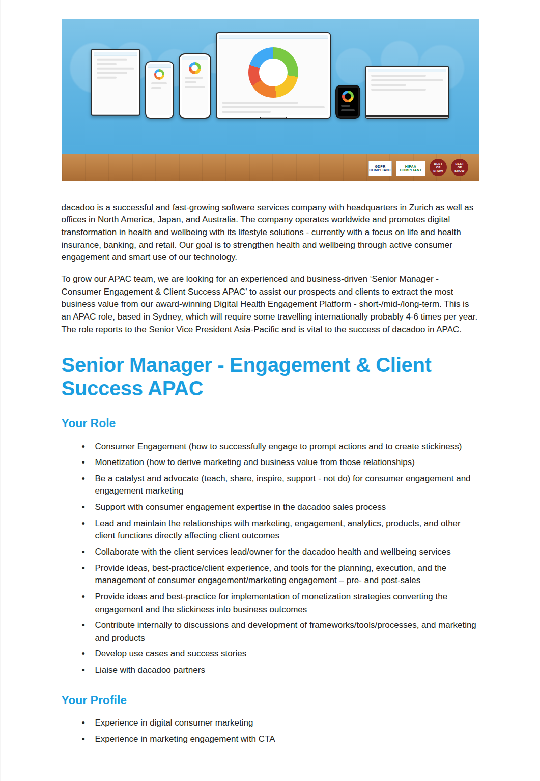GDPR
COMPLIANT
HIPAA
COMPLIANT
BEST
OF
SHOW
BEST
OF
SHOW
dacadoo is a successful and fast-growing software services company with headquarters in Zurich as well as offices in North America, Japan, and Australia. The company operates worldwide and promotes digital transformation in health and wellbeing with its lifestyle solutions - currently with a focus on life and health insurance, banking, and retail. Our goal is to strengthen health and wellbeing through active consumer engagement and smart use of our technology.
To grow our APAC team, we are looking for an experienced and business-driven ‘Senior Manager - Consumer Engagement & Client Success APAC’ to assist our prospects and clients to extract the most business value from our award-winning Digital Health Engagement Platform - short-/mid-/long-term. This is an APAC role, based in Sydney, which will require some travelling internationally probably 4-6 times per year. The role reports to the Senior Vice President Asia-Pacific and is vital to the success of dacadoo in APAC.
Senior Manager - Engagement & Client Success APAC
Your Role
Consumer Engagement (how to successfully engage to prompt actions and to create stickiness)
Monetization (how to derive marketing and business value from those relationships)
Be a catalyst and advocate (teach, share, inspire, support - not do) for consumer engagement and engagement marketing
Support with consumer engagement expertise in the dacadoo sales process
Lead and maintain the relationships with marketing, engagement, analytics, products, and other client functions directly affecting client outcomes
Collaborate with the client services lead/owner for the dacadoo health and wellbeing services
Provide ideas, best-practice/client experience, and tools for the planning, execution, and the management of consumer engagement/marketing engagement – pre- and post-sales
Provide ideas and best-practice for implementation of monetization strategies converting the engagement and the stickiness into business outcomes
Contribute internally to discussions and development of frameworks/tools/processes, and marketing and products
Develop use cases and success stories
Liaise with dacadoo partners
Your Profile
Experience in digital consumer marketing
Experience in marketing engagement with CTA